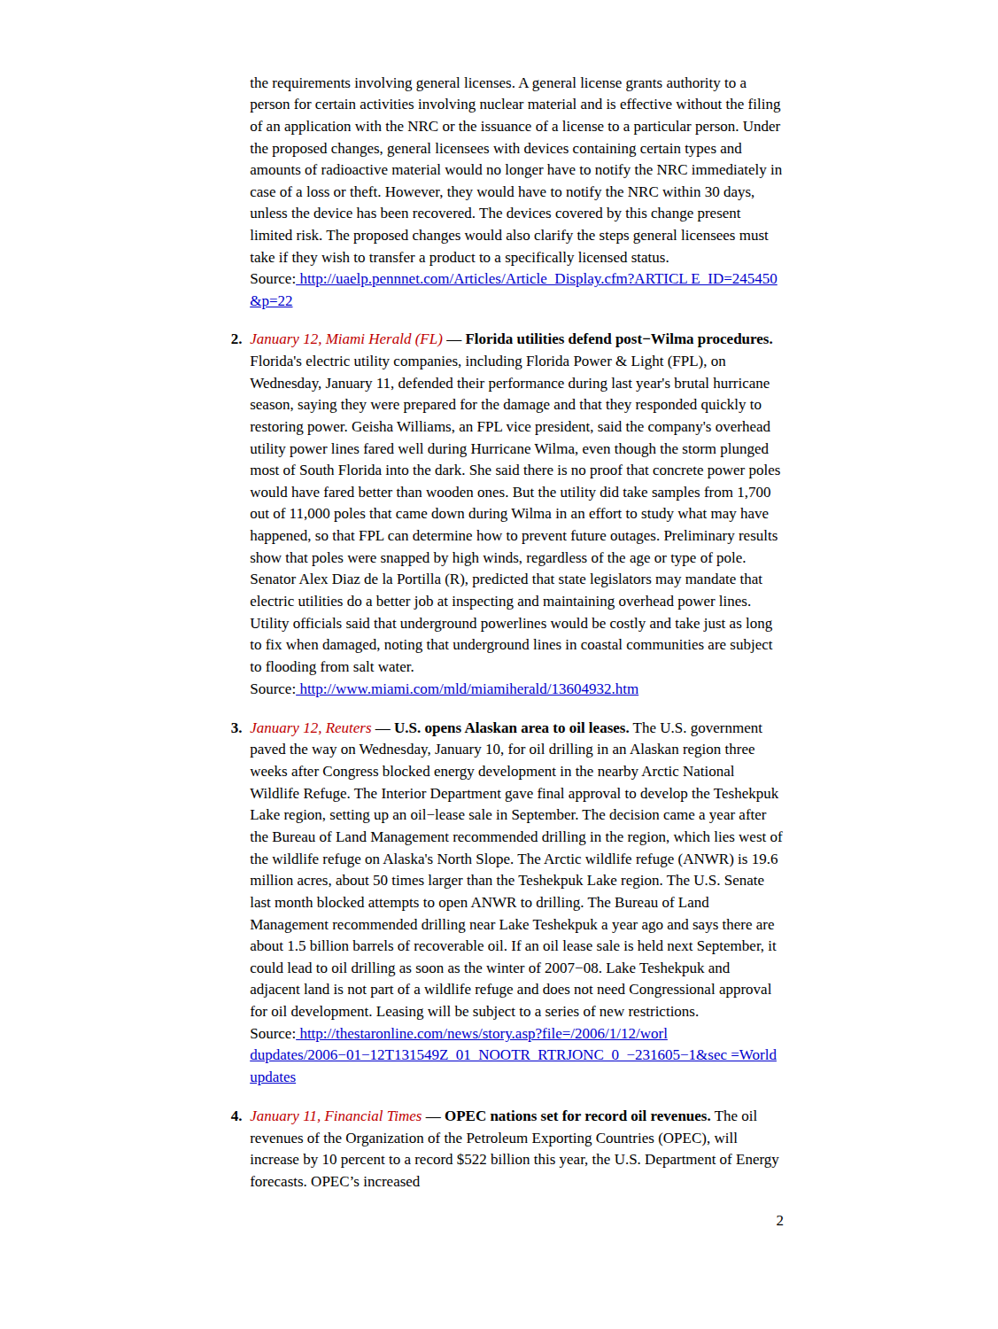the requirements involving general licenses. A general license grants authority to a person for certain activities involving nuclear material and is effective without the filing of an application with the NRC or the issuance of a license to a particular person. Under the proposed changes, general licensees with devices containing certain types and amounts of radioactive material would no longer have to notify the NRC immediately in case of a loss or theft. However, they would have to notify the NRC within 30 days, unless the device has been recovered. The devices covered by this change present limited risk. The proposed changes would also clarify the steps general licensees must take if they wish to transfer a product to a specifically licensed status.
Source: http://uaelp.pennnet.com/Articles/Article_Display.cfm?ARTICL E_ID=245450&p=22
2. January 12, Miami Herald (FL) — Florida utilities defend post−Wilma procedures. Florida's electric utility companies, including Florida Power & Light (FPL), on Wednesday, January 11, defended their performance during last year's brutal hurricane season, saying they were prepared for the damage and that they responded quickly to restoring power. Geisha Williams, an FPL vice president, said the company's overhead utility power lines fared well during Hurricane Wilma, even though the storm plunged most of South Florida into the dark. She said there is no proof that concrete power poles would have fared better than wooden ones. But the utility did take samples from 1,700 out of 11,000 poles that came down during Wilma in an effort to study what may have happened, so that FPL can determine how to prevent future outages. Preliminary results show that poles were snapped by high winds, regardless of the age or type of pole. Senator Alex Diaz de la Portilla (R), predicted that state legislators may mandate that electric utilities do a better job at inspecting and maintaining overhead power lines. Utility officials said that underground powerlines would be costly and take just as long to fix when damaged, noting that underground lines in coastal communities are subject to flooding from salt water.
Source: http://www.miami.com/mld/miamiherald/13604932.htm
3. January 12, Reuters — U.S. opens Alaskan area to oil leases. The U.S. government paved the way on Wednesday, January 10, for oil drilling in an Alaskan region three weeks after Congress blocked energy development in the nearby Arctic National Wildlife Refuge. The Interior Department gave final approval to develop the Teshekpuk Lake region, setting up an oil−lease sale in September. The decision came a year after the Bureau of Land Management recommended drilling in the region, which lies west of the wildlife refuge on Alaska's North Slope. The Arctic wildlife refuge (ANWR) is 19.6 million acres, about 50 times larger than the Teshekpuk Lake region. The U.S. Senate last month blocked attempts to open ANWR to drilling. The Bureau of Land Management recommended drilling near Lake Teshekpuk a year ago and says there are about 1.5 billion barrels of recoverable oil. If an oil lease sale is held next September, it could lead to oil drilling as soon as the winter of 2007−08. Lake Teshekpuk and adjacent land is not part of a wildlife refuge and does not need Congressional approval for oil development. Leasing will be subject to a series of new restrictions.
Source: http://thestaronline.com/news/story.asp?file=/2006/1/12/worl
dupdates/2006−01−12T131549Z_01_NOOTR_RTRJONC_0_−231605−1&sec =Worldupdates
4. January 11, Financial Times — OPEC nations set for record oil revenues. The oil revenues of the Organization of the Petroleum Exporting Countries (OPEC), will increase by 10 percent to a record $522 billion this year, the U.S. Department of Energy forecasts. OPEC’s increased
2